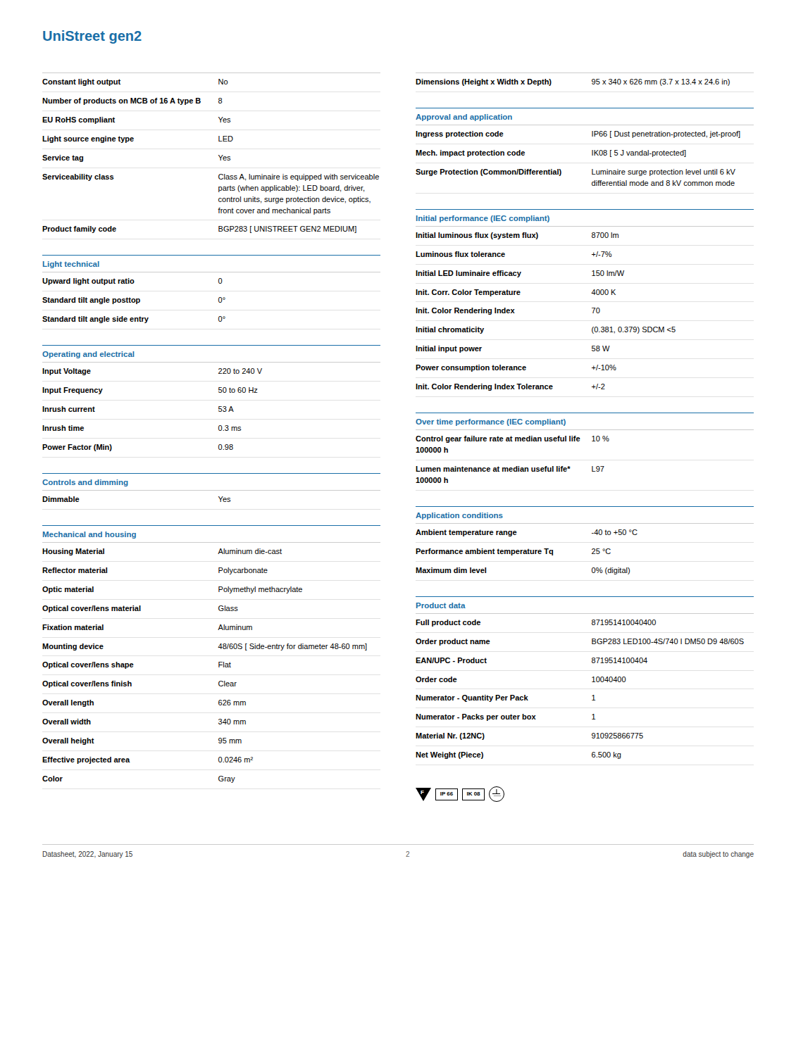UniStreet gen2
| Constant light output | No |
| Number of products on MCB of 16 A type B | 8 |
| EU RoHS compliant | Yes |
| Light source engine type | LED |
| Service tag | Yes |
| Serviceability class | Class A, luminaire is equipped with serviceable parts (when applicable): LED board, driver, control units, surge protection device, optics, front cover and mechanical parts |
| Product family code | BGP283 [ UNISTREET GEN2 MEDIUM] |
Light technical
| Upward light output ratio | 0 |
| Standard tilt angle posttop | 0° |
| Standard tilt angle side entry | 0° |
Operating and electrical
| Input Voltage | 220 to 240 V |
| Input Frequency | 50 to 60 Hz |
| Inrush current | 53 A |
| Inrush time | 0.3 ms |
| Power Factor (Min) | 0.98 |
Controls and dimming
| Dimmable | Yes |
Mechanical and housing
| Housing Material | Aluminum die-cast |
| Reflector material | Polycarbonate |
| Optic material | Polymethyl methacrylate |
| Optical cover/lens material | Glass |
| Fixation material | Aluminum |
| Mounting device | 48/60S [ Side-entry for diameter 48-60 mm] |
| Optical cover/lens shape | Flat |
| Optical cover/lens finish | Clear |
| Overall length | 626 mm |
| Overall width | 340 mm |
| Overall height | 95 mm |
| Effective projected area | 0.0246 m² |
| Color | Gray |
| Dimensions (Height x Width x Depth) | 95 x 340 x 626 mm (3.7 x 13.4 x 24.6 in) |
Approval and application
| Ingress protection code | IP66 [ Dust penetration-protected, jet-proof] |
| Mech. impact protection code | IK08 [ 5 J vandal-protected] |
| Surge Protection (Common/Differential) | Luminaire surge protection level until 6 kV differential mode and 8 kV common mode |
Initial performance (IEC compliant)
| Initial luminous flux (system flux) | 8700 lm |
| Luminous flux tolerance | +/-7% |
| Initial LED luminaire efficacy | 150 lm/W |
| Init. Corr. Color Temperature | 4000 K |
| Init. Color Rendering Index | 70 |
| Initial chromaticity | (0.381, 0.379) SDCM <5 |
| Initial input power | 58 W |
| Power consumption tolerance | +/-10% |
| Init. Color Rendering Index Tolerance | +/-2 |
Over time performance (IEC compliant)
| Control gear failure rate at median useful life 100000 h | 10 % |
| Lumen maintenance at median useful life* 100000 h | L97 |
Application conditions
| Ambient temperature range | -40 to +50 °C |
| Performance ambient temperature Tq | 25 °C |
| Maximum dim level | 0% (digital) |
Product data
| Full product code | 871951410040400 |
| Order product name | BGP283 LED100-4S/740 I DM50 D9 48/60S |
| EAN/UPC - Product | 8719514100404 |
| Order code | 10040400 |
| Numerator - Quantity Per Pack | 1 |
| Numerator - Packs per outer box | 1 |
| Material Nr. (12NC) | 910925866775 |
| Net Weight (Piece) | 6.500 kg |
F
IP 66
IK 08
Datasheet, 2022, January 15
2
data subject to change